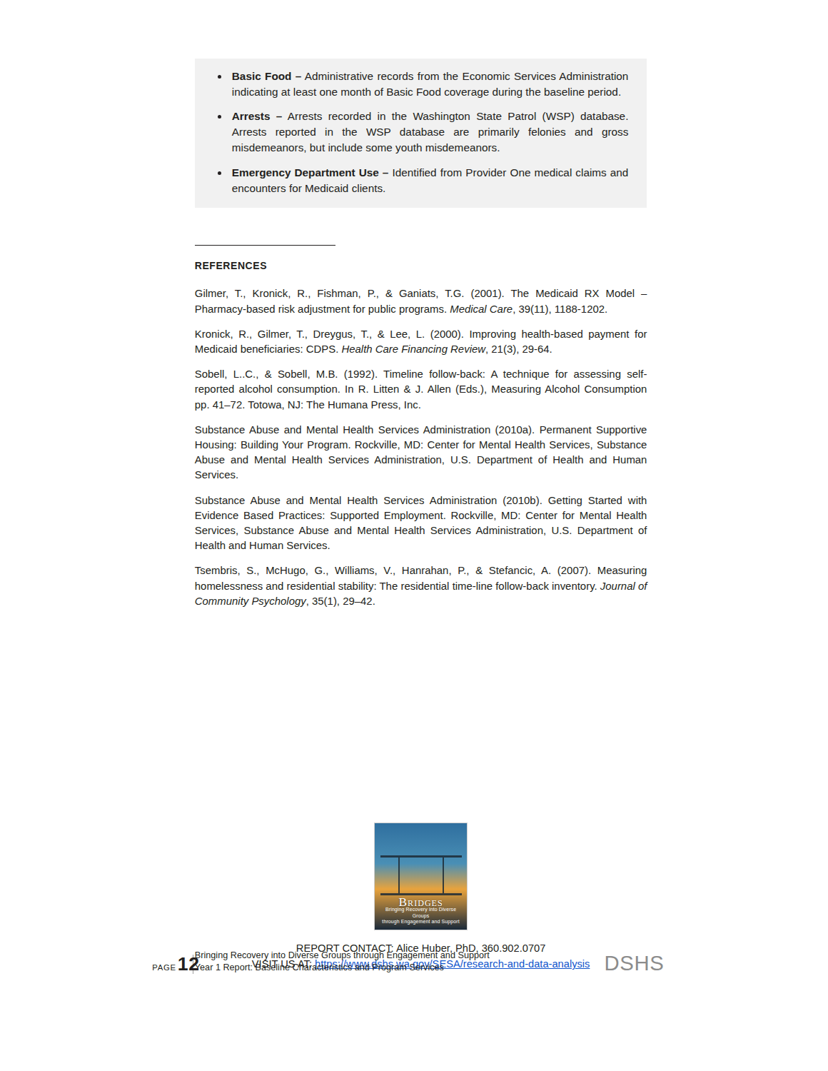Basic Food – Administrative records from the Economic Services Administration indicating at least one month of Basic Food coverage during the baseline period.
Arrests – Arrests recorded in the Washington State Patrol (WSP) database. Arrests reported in the WSP database are primarily felonies and gross misdemeanors, but include some youth misdemeanors.
Emergency Department Use – Identified from Provider One medical claims and encounters for Medicaid clients.
References
Gilmer, T., Kronick, R., Fishman, P., & Ganiats, T.G. (2001). The Medicaid RX Model – Pharmacy-based risk adjustment for public programs. Medical Care, 39(11), 1188-1202.
Kronick, R., Gilmer, T., Dreygus, T., & Lee, L. (2000). Improving health-based payment for Medicaid beneficiaries: CDPS. Health Care Financing Review, 21(3), 29-64.
Sobell, L..C., & Sobell, M.B. (1992). Timeline follow-back: A technique for assessing self-reported alcohol consumption. In R. Litten & J. Allen (Eds.), Measuring Alcohol Consumption pp. 41–72. Totowa, NJ: The Humana Press, Inc.
Substance Abuse and Mental Health Services Administration (2010a). Permanent Supportive Housing: Building Your Program. Rockville, MD: Center for Mental Health Services, Substance Abuse and Mental Health Services Administration, U.S. Department of Health and Human Services.
Substance Abuse and Mental Health Services Administration (2010b). Getting Started with Evidence Based Practices: Supported Employment. Rockville, MD: Center for Mental Health Services, Substance Abuse and Mental Health Services Administration, U.S. Department of Health and Human Services.
Tsembris, S., McHugo, G., Williams, V., Hanrahan, P., & Stefancic, A. (2007). Measuring homelessness and residential stability: The residential time-line follow-back inventory. Journal of Community Psychology, 35(1), 29–42.
BRIDGES
Bringing Recovery into Diverse Groups
through Engagement and Support
REPORT CONTACT: Alice Huber, PhD, 360.902.0707
VISIT US AT: https://www.dshs.wa.gov/SESA/research-and-data-analysis
PAGE12
Bringing Recovery into Diverse Groups through Engagement and Support
Year 1 Report: Baseline Characteristics and Program Services
DSHS